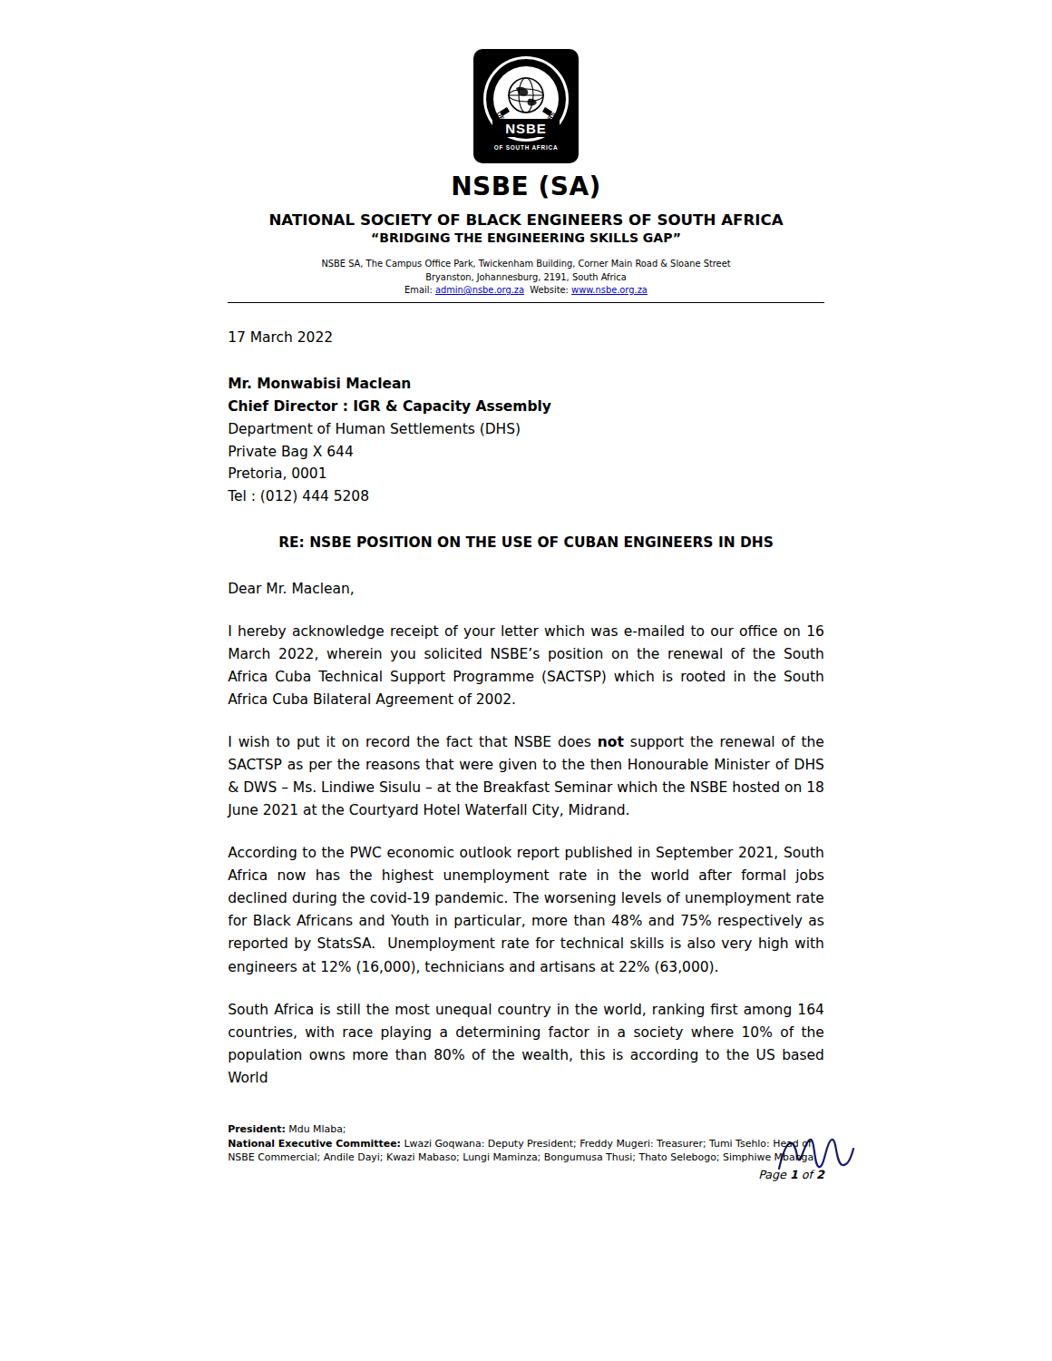NATIONAL SOCIETY OF BLACK ENGINEERS NSBE OF SOUTH AFRICA
NSBE (SA)
NATIONAL SOCIETY OF BLACK ENGINEERS OF SOUTH AFRICA
“BRIDGING THE ENGINEERING SKILLS GAP”
NSBE SA, The Campus Office Park, Twickenham Building, Corner Main Road & Sloane Street
Bryanston, Johannesburg, 2191, South Africa
Email: admin@nsbe.org.za Website: www.nsbe.org.za
17 March 2022
Mr. Monwabisi Maclean
Chief Director : IGR & Capacity Assembly
Department of Human Settlements (DHS)
Private Bag X 644
Pretoria, 0001
Tel : (012) 444 5208
RE: NSBE POSITION ON THE USE OF CUBAN ENGINEERS IN DHS
Dear Mr. Maclean,
I hereby acknowledge receipt of your letter which was e-mailed to our office on 16 March 2022, wherein you solicited NSBE’s position on the renewal of the South Africa Cuba Technical Support Programme (SACTSP) which is rooted in the South Africa Cuba Bilateral Agreement of 2002.
I wish to put it on record the fact that NSBE does not support the renewal of the SACTSP as per the reasons that were given to the then Honourable Minister of DHS & DWS – Ms. Lindiwe Sisulu – at the Breakfast Seminar which the NSBE hosted on 18 June 2021 at the Courtyard Hotel Waterfall City, Midrand.
According to the PWC economic outlook report published in September 2021, South Africa now has the highest unemployment rate in the world after formal jobs declined during the covid-19 pandemic. The worsening levels of unemployment rate for Black Africans and Youth in particular, more than 48% and 75% respectively as reported by StatsSA. Unemployment rate for technical skills is also very high with engineers at 12% (16,000), technicians and artisans at 22% (63,000).
South Africa is still the most unequal country in the world, ranking first among 164 countries, with race playing a determining factor in a society where 10% of the population owns more than 80% of the wealth, this is according to the US based World
President: Mdu Mlaba;
National Executive Committee: Lwazi Goqwana: Deputy President; Freddy Mugeri: Treasurer; Tumi Tsehlo: Head of NSBE Commercial; Andile Dayi; Kwazi Mabaso; Lungi Maminza; Bongumusa Thusi; Thato Selebogo; Simphiwe Mbanga
Page 1 of 2